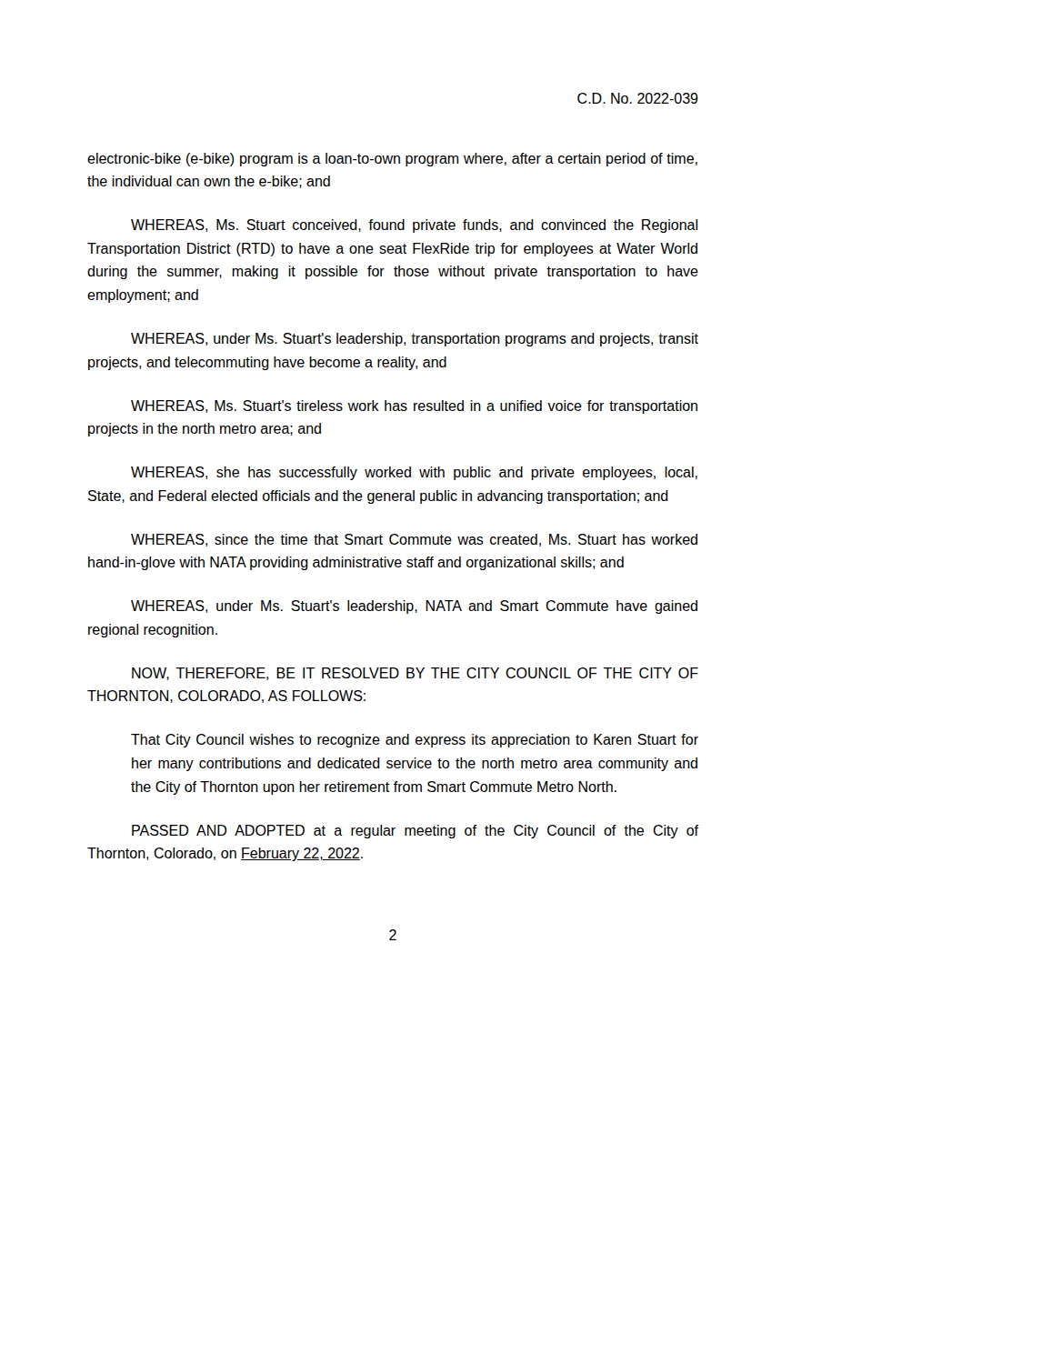C.D. No. 2022-039
electronic-bike (e-bike) program is a loan-to-own program where, after a certain period of time, the individual can own the e-bike; and
WHEREAS, Ms. Stuart conceived, found private funds, and convinced the Regional Transportation District (RTD) to have a one seat FlexRide trip for employees at Water World during the summer, making it possible for those without private transportation to have employment; and
WHEREAS, under Ms. Stuart's leadership, transportation programs and projects, transit projects, and telecommuting have become a reality, and
WHEREAS, Ms. Stuart's tireless work has resulted in a unified voice for transportation projects in the north metro area; and
WHEREAS, she has successfully worked with public and private employees, local, State, and Federal elected officials and the general public in advancing transportation; and
WHEREAS, since the time that Smart Commute was created, Ms. Stuart has worked hand-in-glove with NATA providing administrative staff and organizational skills; and
WHEREAS, under Ms. Stuart's leadership, NATA and Smart Commute have gained regional recognition.
NOW, THEREFORE, BE IT RESOLVED BY THE CITY COUNCIL OF THE CITY OF THORNTON, COLORADO, AS FOLLOWS:
That City Council wishes to recognize and express its appreciation to Karen Stuart for her many contributions and dedicated service to the north metro area community and the City of Thornton upon her retirement from Smart Commute Metro North.
PASSED AND ADOPTED at a regular meeting of the City Council of the City of Thornton, Colorado, on February 22, 2022.
2